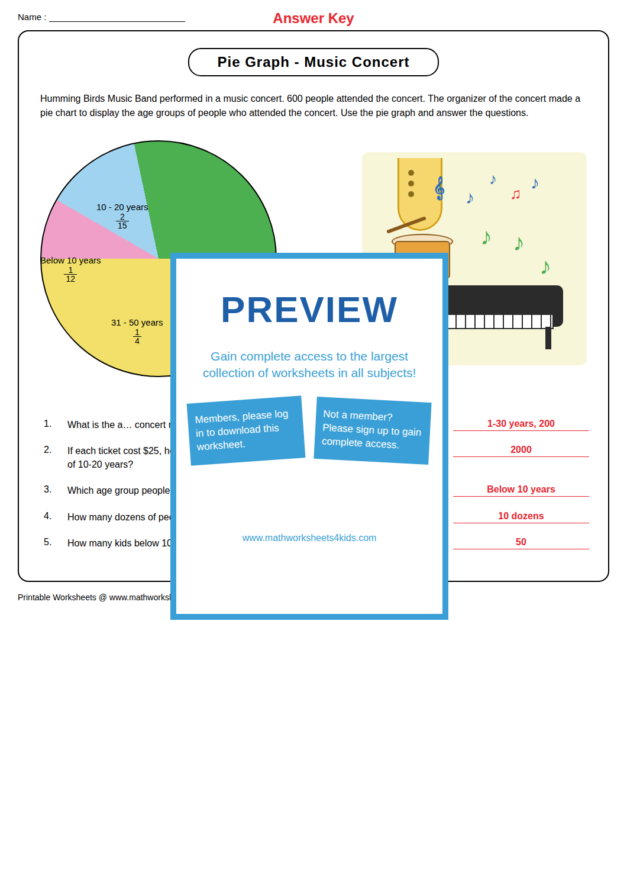Name :
Answer Key
Pie Graph - Music Concert
Humming Birds Music Band performed in a music concert. 600 people attended the concert. The organizer of the concert made a pie chart to display the age groups of people who attended the concert. Use the pie graph and answer the questions.
10 - 20 years
215
Below 10 years
112
31 - 50 years
14
𝄞
♪
♪
♫
♪
♪
♪
♪
PREVIEW
Gain complete access to the largest
collection of worksheets in all subjects!
Members, please log in to download this worksheet.
Not a member? Please sign up to gain complete access.
www.mathworksheets4kids.com
What is the a… concert most…
1-30 years, 200
If each ticket cost $25, how much income did they earn from people within the age group of 10-20 years?
2000
Which age group people were fewer? 31 - 50 years or below 10 years?
Below 10 years
How many dozens of people above 50 years attended the concert?
10 dozens
How many kids below 10 years attended the concert?
50
Printable Worksheets @ www.mathworksheets4kids.com